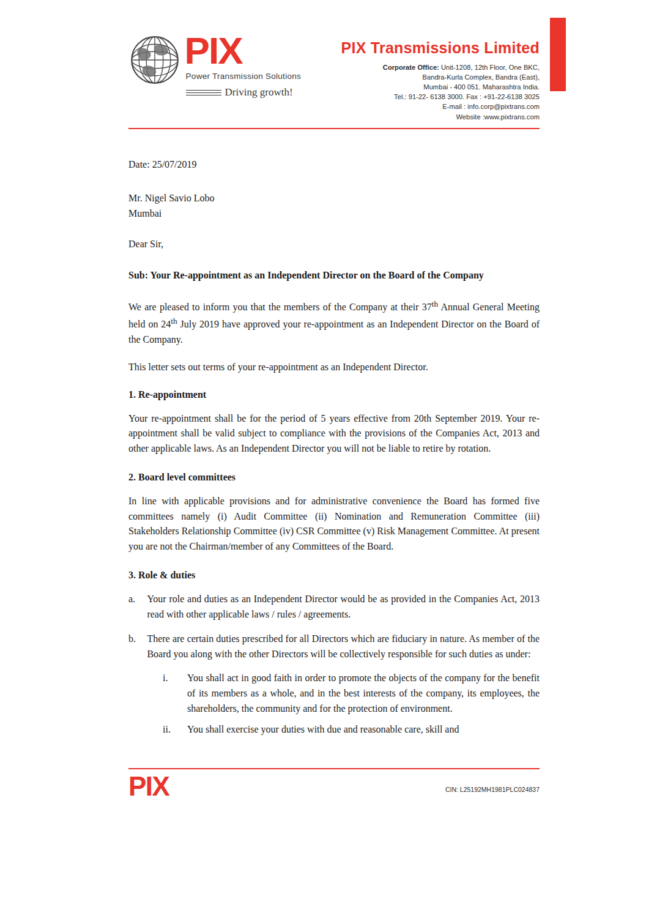PIX
Power Transmission Solutions
Driving growth!
PIX Transmissions Limited
Corporate Office: Unit-1208, 12th Floor, One BKC,
Bandra-Kurla Complex, Bandra (East),
Mumbai - 400 051. Maharashtra India.
Tel.: 91-22- 6138 3000. Fax : +91-22-6138 3025
E-mail : info.corp@pixtrans.com
Website :www.pixtrans.com
Date: 25/07/2019
Mr. Nigel Savio Lobo
Mumbai
Dear Sir,
Sub: Your Re-appointment as an Independent Director on the Board of the Company
We are pleased to inform you that the members of the Company at their 37th Annual General Meeting held on 24th July 2019 have approved your re-appointment as an Independent Director on the Board of the Company.
This letter sets out terms of your re-appointment as an Independent Director.
1. Re-appointment
Your re-appointment shall be for the period of 5 years effective from 20th September 2019. Your re-appointment shall be valid subject to compliance with the provisions of the Companies Act, 2013 and other applicable laws. As an Independent Director you will not be liable to retire by rotation.
2. Board level committees
In line with applicable provisions and for administrative convenience the Board has formed five committees namely (i) Audit Committee (ii) Nomination and Remuneration Committee (iii) Stakeholders Relationship Committee (iv) CSR Committee (v) Risk Management Committee. At present you are not the Chairman/member of any Committees of the Board.
3. Role & duties
a. Your role and duties as an Independent Director would be as provided in the Companies Act, 2013 read with other applicable laws / rules / agreements.
b. There are certain duties prescribed for all Directors which are fiduciary in nature. As member of the Board you along with the other Directors will be collectively responsible for such duties as under:
i. You shall act in good faith in order to promote the objects of the company for the benefit of its members as a whole, and in the best interests of the company, its employees, the shareholders, the community and for the protection of environment.
ii. You shall exercise your duties with due and reasonable care, skill and
PIX
CIN: L25192MH1981PLC024837